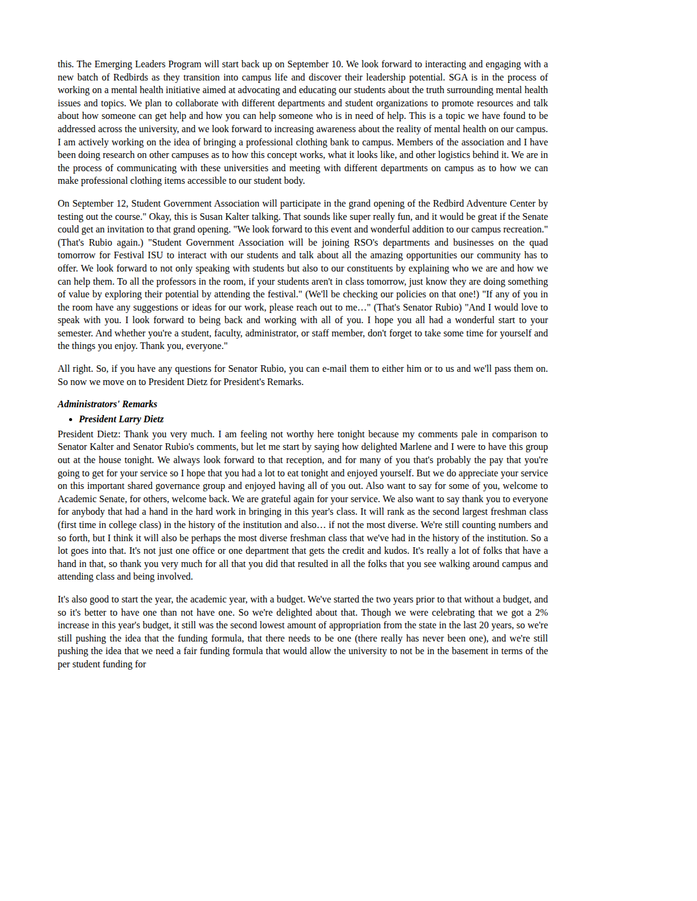this. The Emerging Leaders Program will start back up on September 10. We look forward to interacting and engaging with a new batch of Redbirds as they transition into campus life and discover their leadership potential. SGA is in the process of working on a mental health initiative aimed at advocating and educating our students about the truth surrounding mental health issues and topics. We plan to collaborate with different departments and student organizations to promote resources and talk about how someone can get help and how you can help someone who is in need of help. This is a topic we have found to be addressed across the university, and we look forward to increasing awareness about the reality of mental health on our campus. I am actively working on the idea of bringing a professional clothing bank to campus. Members of the association and I have been doing research on other campuses as to how this concept works, what it looks like, and other logistics behind it. We are in the process of communicating with these universities and meeting with different departments on campus as to how we can make professional clothing items accessible to our student body.
On September 12, Student Government Association will participate in the grand opening of the Redbird Adventure Center by testing out the course." Okay, this is Susan Kalter talking. That sounds like super really fun, and it would be great if the Senate could get an invitation to that grand opening. "We look forward to this event and wonderful addition to our campus recreation." (That's Rubio again.) "Student Government Association will be joining RSO's departments and businesses on the quad tomorrow for Festival ISU to interact with our students and talk about all the amazing opportunities our community has to offer. We look forward to not only speaking with students but also to our constituents by explaining who we are and how we can help them. To all the professors in the room, if your students aren't in class tomorrow, just know they are doing something of value by exploring their potential by attending the festival." (We'll be checking our policies on that one!) "If any of you in the room have any suggestions or ideas for our work, please reach out to me…" (That's Senator Rubio) "And I would love to speak with you. I look forward to being back and working with all of you. I hope you all had a wonderful start to your semester. And whether you're a student, faculty, administrator, or staff member, don't forget to take some time for yourself and the things you enjoy. Thank you, everyone."
All right. So, if you have any questions for Senator Rubio, you can e-mail them to either him or to us and we'll pass them on. So now we move on to President Dietz for President's Remarks.
Administrators' Remarks
President Larry Dietz
President Dietz: Thank you very much. I am feeling not worthy here tonight because my comments pale in comparison to Senator Kalter and Senator Rubio's comments, but let me start by saying how delighted Marlene and I were to have this group out at the house tonight. We always look forward to that reception, and for many of you that's probably the pay that you're going to get for your service so I hope that you had a lot to eat tonight and enjoyed yourself. But we do appreciate your service on this important shared governance group and enjoyed having all of you out. Also want to say for some of you, welcome to Academic Senate, for others, welcome back. We are grateful again for your service. We also want to say thank you to everyone for anybody that had a hand in the hard work in bringing in this year's class. It will rank as the second largest freshman class (first time in college class) in the history of the institution and also… if not the most diverse. We're still counting numbers and so forth, but I think it will also be perhaps the most diverse freshman class that we've had in the history of the institution. So a lot goes into that. It's not just one office or one department that gets the credit and kudos. It's really a lot of folks that have a hand in that, so thank you very much for all that you did that resulted in all the folks that you see walking around campus and attending class and being involved.
It's also good to start the year, the academic year, with a budget. We've started the two years prior to that without a budget, and so it's better to have one than not have one. So we're delighted about that. Though we were celebrating that we got a 2% increase in this year's budget, it still was the second lowest amount of appropriation from the state in the last 20 years, so we're still pushing the idea that the funding formula, that there needs to be one (there really has never been one), and we're still pushing the idea that we need a fair funding formula that would allow the university to not be in the basement in terms of the per student funding for